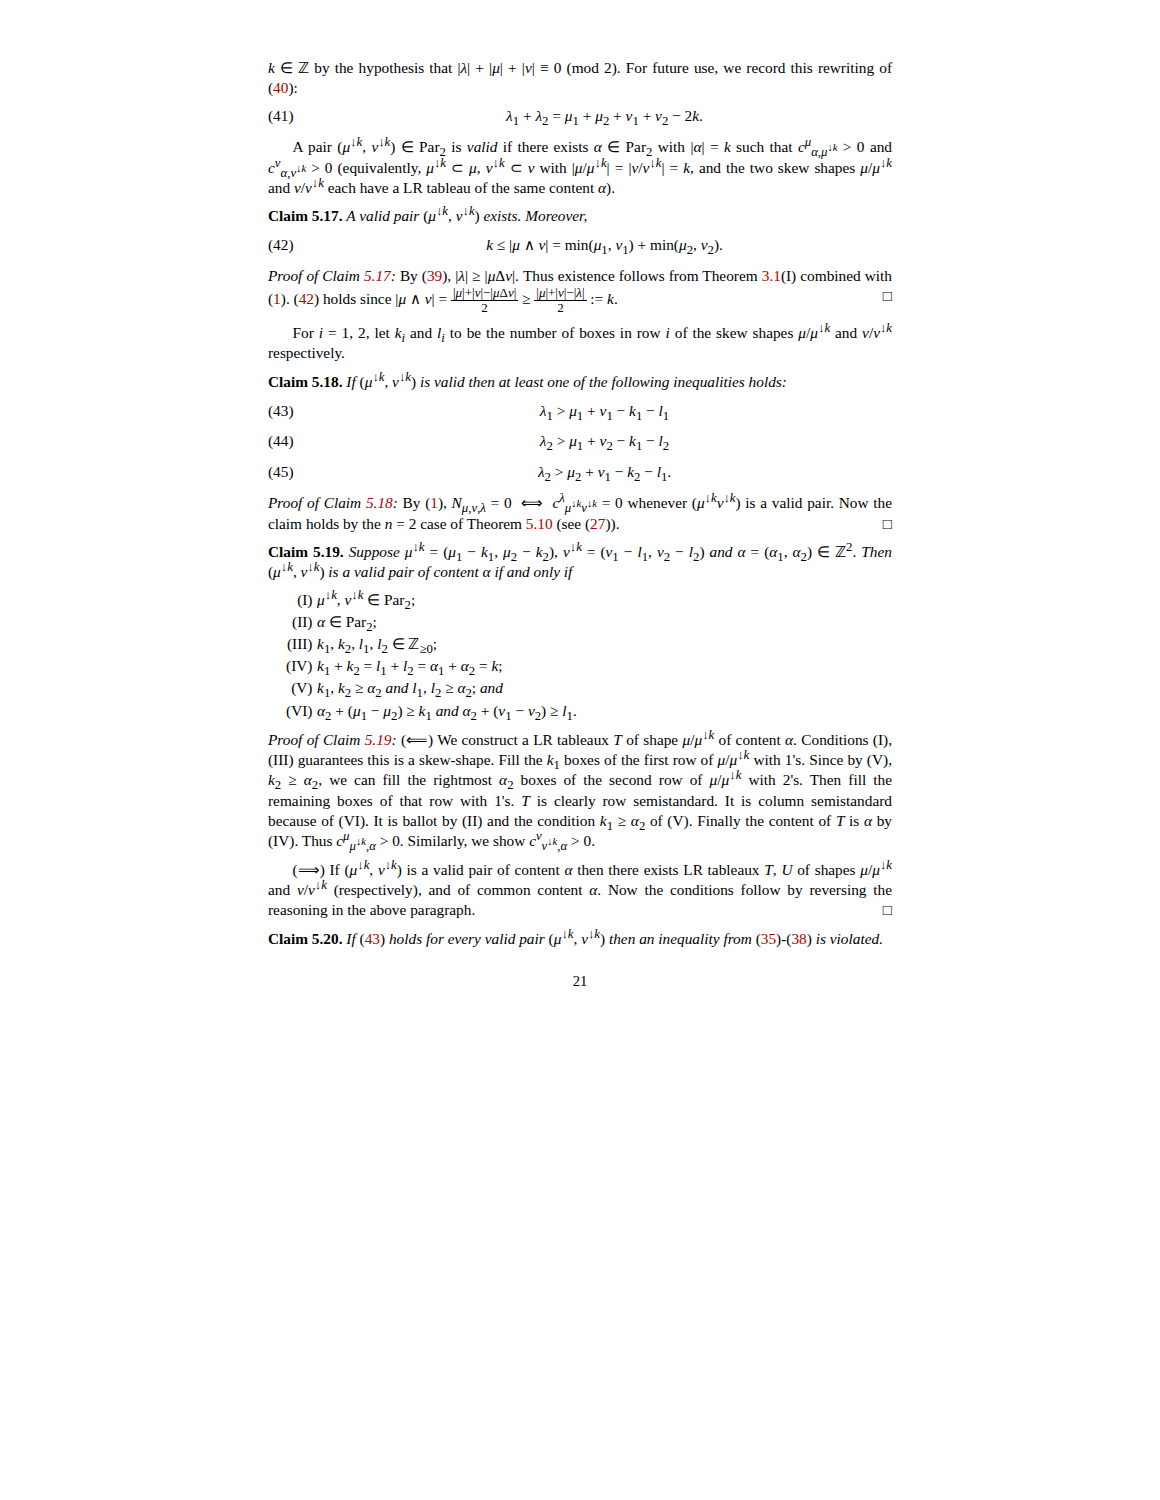k ∈ ℤ by the hypothesis that |λ| + |μ| + |ν| ≡ 0 (mod 2). For future use, we record this rewriting of (40):
(41)
λ1 + λ2 = μ1 + μ2 + ν1 + ν2 − 2k.
A pair (μ↓k, ν↓k) ∈ Par2 is valid if there exists α ∈ Par2 with |α| = k such that cμα,μ↓k > 0 and cνα,ν↓k > 0 (equivalently, μ↓k ⊂ μ, ν↓k ⊂ ν with |μ/μ↓k| = |ν/ν↓k| = k, and the two skew shapes μ/μ↓k and ν/ν↓k each have a LR tableau of the same content α).
Claim 5.17. A valid pair (μ↓k, ν↓k) exists. Moreover,
(42)
k ≤ |μ ∧ ν| = min(μ1, ν1) + min(μ2, ν2).
Proof of Claim 5.17: By (39), |λ| ≥ |μ Δν|. Thus existence follows from Theorem 3.1(I) combined with (1). (42) holds since |μ ∧ ν| = |μ|+|ν|−|μ Δν|2 ≥ |μ|+|ν|−|λ|2 := k. □
For i = 1, 2, let ki and li to be the number of boxes in row i of the skew shapes μ/μ↓k and ν/ν↓k respectively.
Claim 5.18. If (μ↓k, ν↓k) is valid then at least one of the following inequalities holds:
(43)
λ1 > μ1 + ν1 − k1 − l1
(44)
λ2 > μ1 + ν2 − k1 − l2
(45)
λ2 > μ2 + ν1 − k2 − l1.
Proof of Claim 5.18: By (1), Nμ,ν,λ = 0 ⟺ cλμ↓kν↓k = 0 whenever (μ↓kν↓k) is a valid pair. Now the claim holds by the n = 2 case of Theorem 5.10 (see (27)). □
Claim 5.19. Suppose μ↓k = (μ1 − k1, μ2 − k2), ν↓k = (ν1 − l1, ν2 − l2) and α = (α1, α2) ∈ ℤ2. Then (μ↓k, ν↓k) is a valid pair of content α if and only if
(I) μ↓k, ν↓k ∈ Par2;
(II) α ∈ Par2;
(III) k1, k2, l1, l2 ∈ ℤ≥0;
(IV) k1 + k2 = l1 + l2 = α1 + α2 = k;
(V) k1, k2 ≥ α2 and l1, l2 ≥ α2; and
(VI) α2 + (μ1 − μ2) ≥ k1 and α2 + (ν1 − ν2) ≥ l1.
Proof of Claim 5.19: (⟸) We construct a LR tableaux T of shape μ/μ↓k of content α. Conditions (I), (III) guarantees this is a skew-shape. Fill the k1 boxes of the first row of μ/μ↓k with 1's. Since by (V), k2 ≥ α2, we can fill the rightmost α2 boxes of the second row of μ/μ↓k with 2's. Then fill the remaining boxes of that row with 1's. T is clearly row semistandard. It is column semistandard because of (VI). It is ballot by (II) and the condition k1 ≥ α2 of (V). Finally the content of T is α by (IV). Thus cμμ↓k,α > 0. Similarly, we show cνν↓k,α > 0.
(⟹) If (μ↓k, ν↓k) is a valid pair of content α then there exists LR tableaux T, U of shapes μ/μ↓k and ν/ν↓k (respectively), and of common content α. Now the conditions follow by reversing the reasoning in the above paragraph. □
Claim 5.20. If (43) holds for every valid pair (μ↓k, ν↓k) then an inequality from (35)-(38) is violated.
21